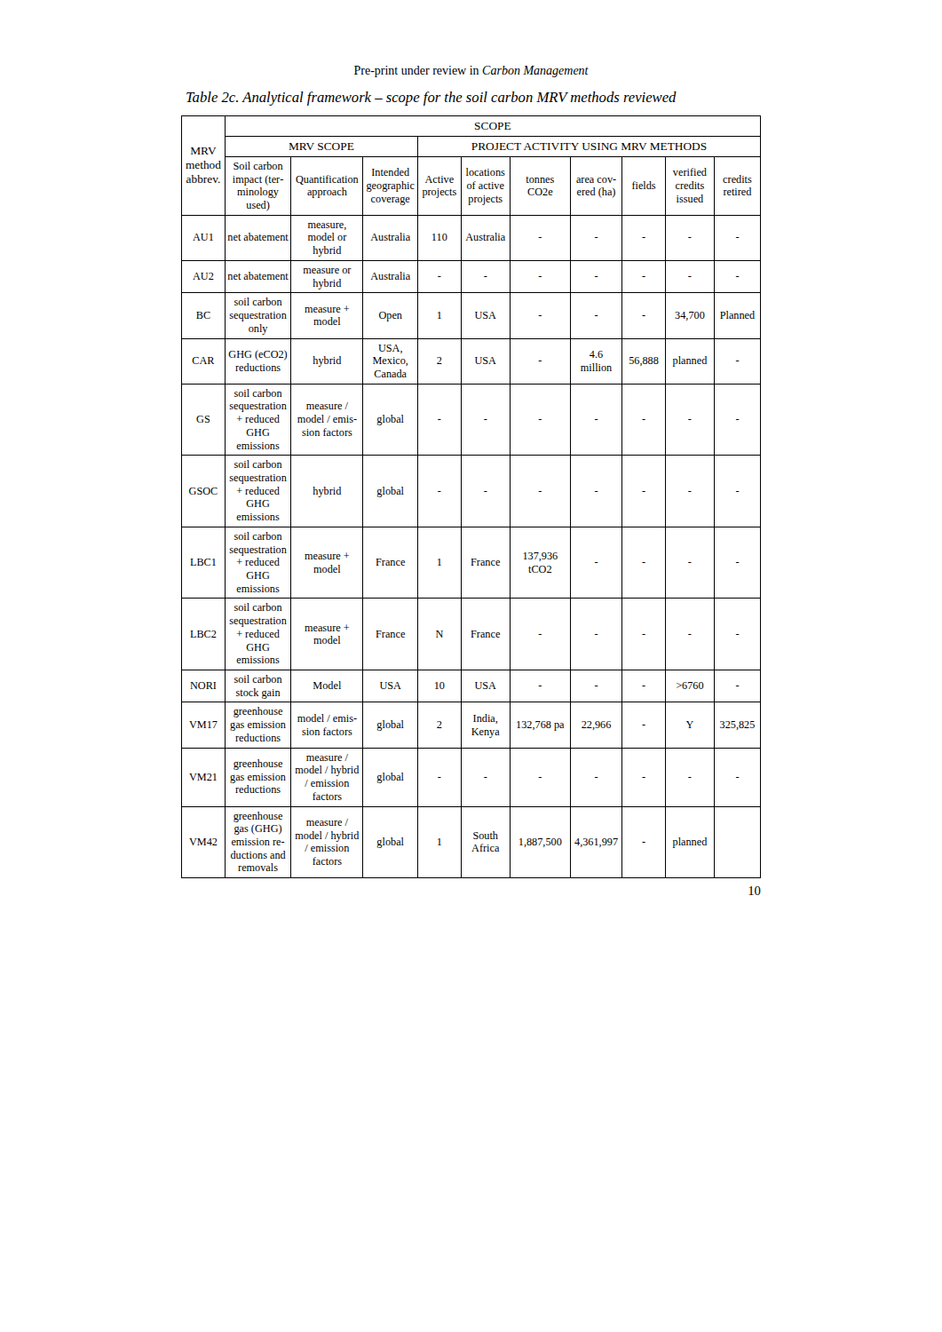Pre-print under review in Carbon Management
Table 2c. Analytical framework – scope for the soil carbon MRV methods reviewed
| MRV method abbrev. | SCOPE |
| --- | --- |
| MRV SCOPE | PROJECT ACTIVITY USING MRV METHODS |
| Soil carbon impact (terminology used) | Quantification approach | Intended geographic coverage | Active projects | locations of active projects | tonnes CO2e | area covered (ha) | fields | verified credits issued | credits retired |
| AU1 | net abatement | measure, model or hybrid | Australia | 110 | Australia | - | - | - | - | - |
| AU2 | net abatement | measure or hybrid | Australia | - | - | - | - | - | - | - |
| BC | soil carbon sequestration only | measure + model | Open | 1 | USA | - | - | - | 34,700 | Planned |
| CAR | GHG (eCO2) reductions | hybrid | USA, Mexico, Canada | 2 | USA | - | 4.6 million | 56,888 | planned | - |
| GS | soil carbon sequestration+ reduced GHG emissions | measure / model / emission factors | global | - | - | - | - | - | - | - |
| GSOC | soil carbon sequestration+ reduced GHG emissions | hybrid | global | - | - | - | - | - | - | - |
| LBC1 | soil carbon sequestration+ reduced GHG emissions | measure + model | France | 1 | France | 137,936 tCO2 | - | - | - | - |
| LBC2 | soil carbon sequestration+ reduced GHG emissions | measure + model | France | N | France | - | - | - | - | - |
| NORI | soil carbon stock gain | Model | USA | 10 | USA | - | - | - | >6760 | - |
| VM17 | greenhouse gas emission reductions | model / emission factors | global | 2 | India, Kenya | 132,768 pa | 22,966 | - | Y | 325,825 |
| VM21 | greenhouse gas emission reductions | measure / model / hybrid / emission factors | global | - | - | - | - | - | - | - |
| VM42 | greenhouse gas (GHG) emission reductions and removals | measure / model / hybrid / emission factors | global | 1 | South Africa | 1,887,500 | 4,361,997 | - | planned | |
10